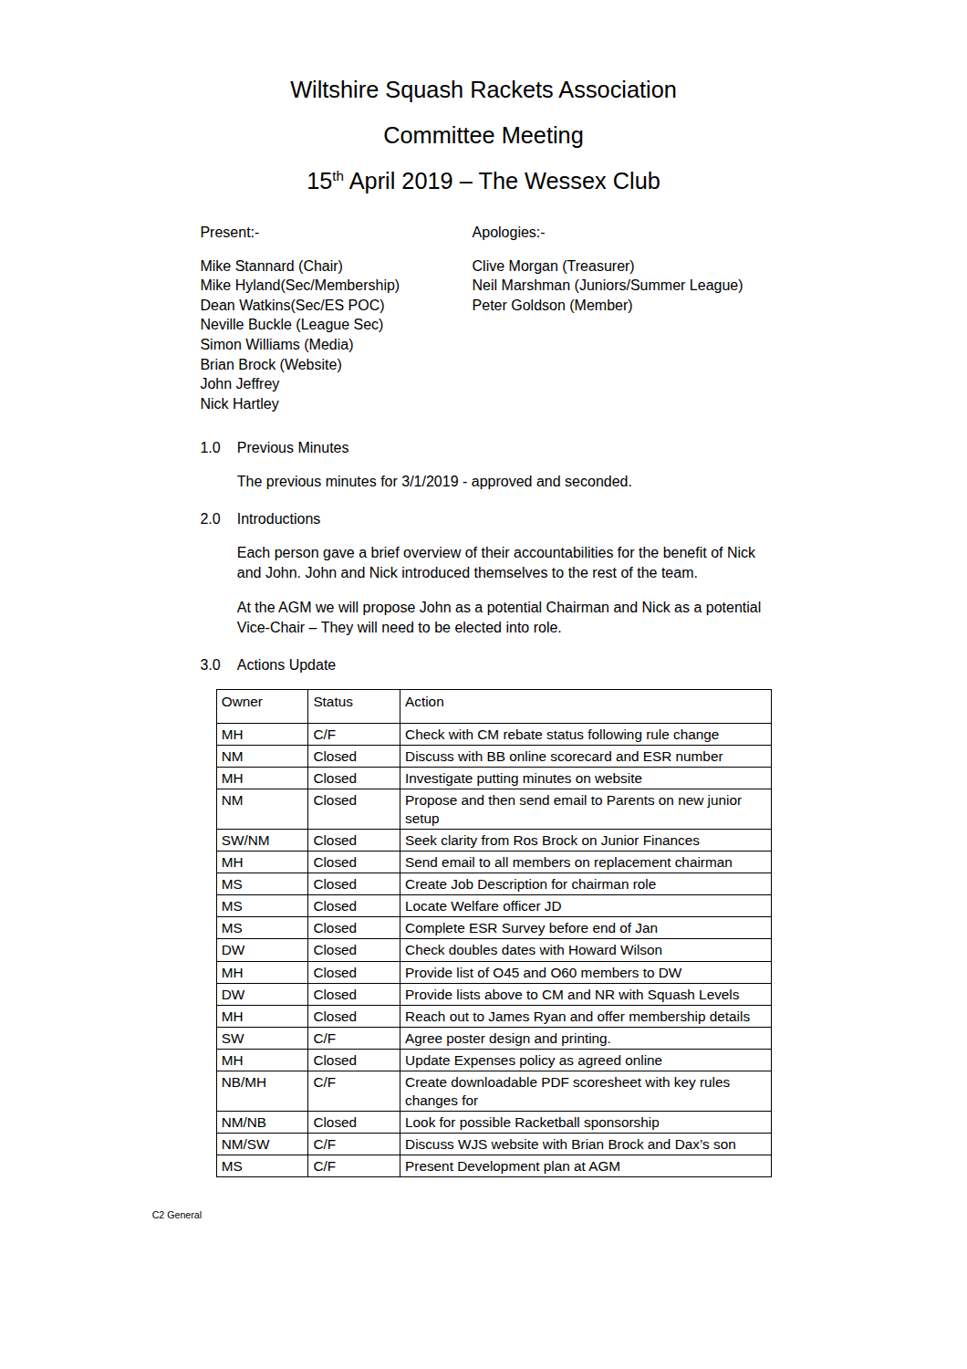Wiltshire Squash Rackets Association
Committee Meeting
15th April 2019 – The Wessex Club
| Present:- | Apologies:- |
| Mike Stannard (Chair) Mike Hyland(Sec/Membership) Dean Watkins(Sec/ES POC) Neville Buckle (League Sec) Simon Williams (Media) Brian Brock (Website) John Jeffrey Nick Hartley | Clive Morgan (Treasurer) Neil Marshman (Juniors/Summer League) Peter Goldson (Member) |
1.0 Previous Minutes
The previous minutes for 3/1/2019 - approved and seconded.
2.0 Introductions
Each person gave a brief overview of their accountabilities for the benefit of Nick and John. John and Nick introduced themselves to the rest of the team.
At the AGM we will propose John as a potential Chairman and Nick as a potential Vice-Chair – They will need to be elected into role.
3.0 Actions Update
| Owner | Status | Action |
| MH | C/F | Check with CM rebate status following rule change |
| NM | Closed | Discuss with BB online scorecard and ESR number |
| MH | Closed | Investigate putting minutes on website |
| NM | Closed | Propose and then send email to Parents on new junior setup |
| SW/NM | Closed | Seek clarity from Ros Brock on Junior Finances |
| MH | Closed | Send email to all members on replacement chairman |
| MS | Closed | Create Job Description for chairman role |
| MS | Closed | Locate Welfare officer JD |
| MS | Closed | Complete ESR Survey before end of Jan |
| DW | Closed | Check doubles dates with Howard Wilson |
| MH | Closed | Provide list of O45 and O60 members to DW |
| DW | Closed | Provide lists above to CM and NR with Squash Levels |
| MH | Closed | Reach out to James Ryan and offer membership details |
| SW | C/F | Agree poster design and printing. |
| MH | Closed | Update Expenses policy as agreed online |
| NB/MH | C/F | Create downloadable PDF scoresheet with key rules changes for |
| NM/NB | Closed | Look for possible Racketball sponsorship |
| NM/SW | C/F | Discuss WJS website with Brian Brock and Dax’s son |
| MS | C/F | Present Development plan at AGM |
C2 General